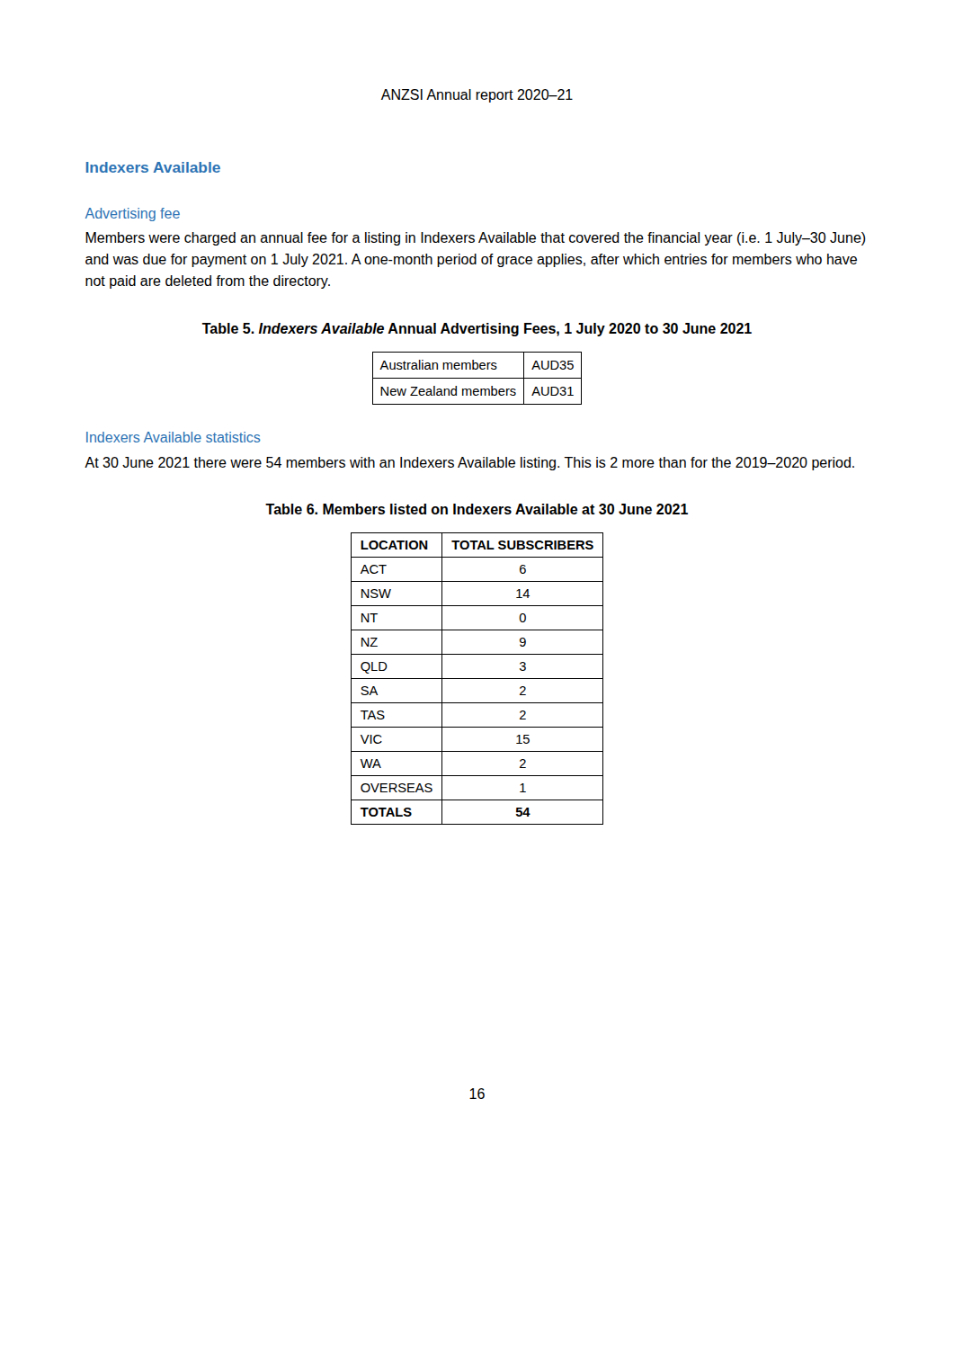ANZSI Annual report 2020–21
Indexers Available
Advertising fee
Members were charged an annual fee for a listing in Indexers Available that covered the financial year (i.e. 1 July–30 June) and was due for payment on 1 July 2021. A one-month period of grace applies, after which entries for members who have not paid are deleted from the directory.
Table 5. Indexers Available Annual Advertising Fees, 1 July 2020 to 30 June 2021
| Australian members | AUD35 |
| New Zealand members | AUD31 |
Indexers Available statistics
At 30 June 2021 there were 54 members with an Indexers Available listing. This is 2 more than for the 2019–2020 period.
Table 6. Members listed on Indexers Available at 30 June 2021
| LOCATION | TOTAL SUBSCRIBERS |
| --- | --- |
| ACT | 6 |
| NSW | 14 |
| NT | 0 |
| NZ | 9 |
| QLD | 3 |
| SA | 2 |
| TAS | 2 |
| VIC | 15 |
| WA | 2 |
| OVERSEAS | 1 |
| TOTALS | 54 |
16